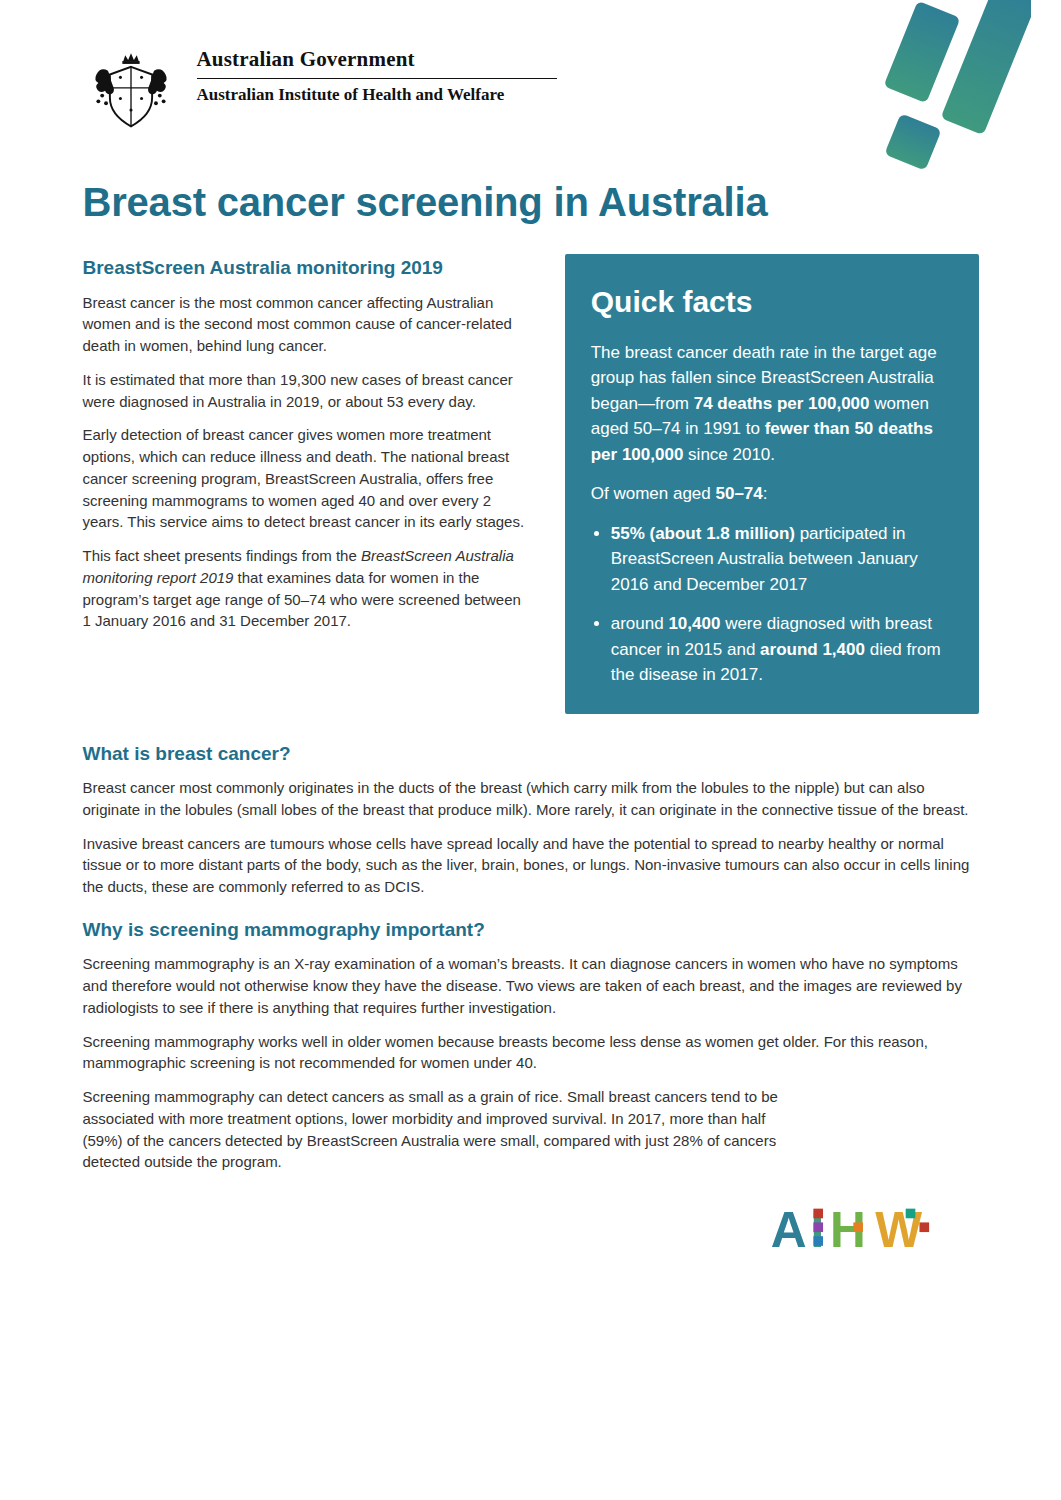Australian Government
Australian Institute of Health and Welfare
Breast cancer screening in Australia
BreastScreen Australia monitoring 2019
Breast cancer is the most common cancer affecting Australian women and is the second most common cause of cancer-related death in women, behind lung cancer.
It is estimated that more than 19,300 new cases of breast cancer were diagnosed in Australia in 2019, or about 53 every day.
Early detection of breast cancer gives women more treatment options, which can reduce illness and death. The national breast cancer screening program, BreastScreen Australia, offers free screening mammograms to women aged 40 and over every 2 years. This service aims to detect breast cancer in its early stages.
This fact sheet presents findings from the BreastScreen Australia monitoring report 2019 that examines data for women in the program’s target age range of 50–74 who were screened between 1 January 2016 and 31 December 2017.
Quick facts
The breast cancer death rate in the target age group has fallen since BreastScreen Australia began—from 74 deaths per 100,000 women aged 50–74 in 1991 to fewer than 50 deaths per 100,000 since 2010.
Of women aged 50–74:
55% (about 1.8 million) participated in BreastScreen Australia between January 2016 and December 2017
around 10,400 were diagnosed with breast cancer in 2015 and around 1,400 died from the disease in 2017.
What is breast cancer?
Breast cancer most commonly originates in the ducts of the breast (which carry milk from the lobules to the nipple) but can also originate in the lobules (small lobes of the breast that produce milk). More rarely, it can originate in the connective tissue of the breast.
Invasive breast cancers are tumours whose cells have spread locally and have the potential to spread to nearby healthy or normal tissue or to more distant parts of the body, such as the liver, brain, bones, or lungs. Non-invasive tumours can also occur in cells lining the ducts, these are commonly referred to as DCIS.
Why is screening mammography important?
Screening mammography is an X-ray examination of a woman’s breasts. It can diagnose cancers in women who have no symptoms and therefore would not otherwise know they have the disease. Two views are taken of each breast, and the images are reviewed by radiologists to see if there is anything that requires further investigation.
Screening mammography works well in older women because breasts become less dense as women get older. For this reason, mammographic screening is not recommended for women under 40.
Screening mammography can detect cancers as small as a grain of rice. Small breast cancers tend to be associated with more treatment options, lower morbidity and improved survival. In 2017, more than half (59%) of the cancers detected by BreastScreen Australia were small, compared with just 28% of cancers detected outside the program.
A I H W